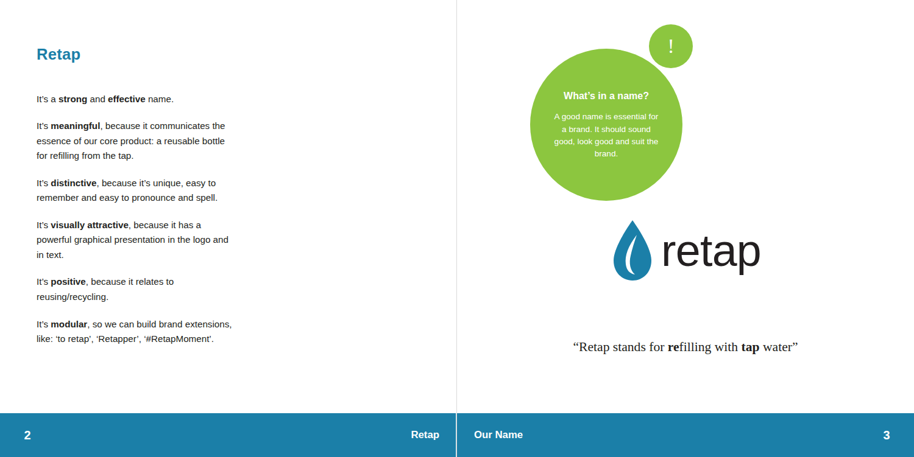Retap
It’s a strong and effective name.
It’s meaningful, because it communicates the essence of our core product: a reusable bottle for refilling from the tap.
It’s distinctive, because it’s unique, easy to remember and easy to pronounce and spell.
It’s visually attractive, because it has a powerful graphical presentation in the logo and in text.
It’s positive, because it relates to reusing/recycling.
It’s modular, so we can build brand extensions, like: ‘to retap’, ‘Retapper’, ‘#RetapMoment’.
2 Retap
!
What’s in a name?
A good name is essential for a brand. It should sound good, look good and suit the brand.
retap
“Retap stands for refilling with tap water”
Our Name 3